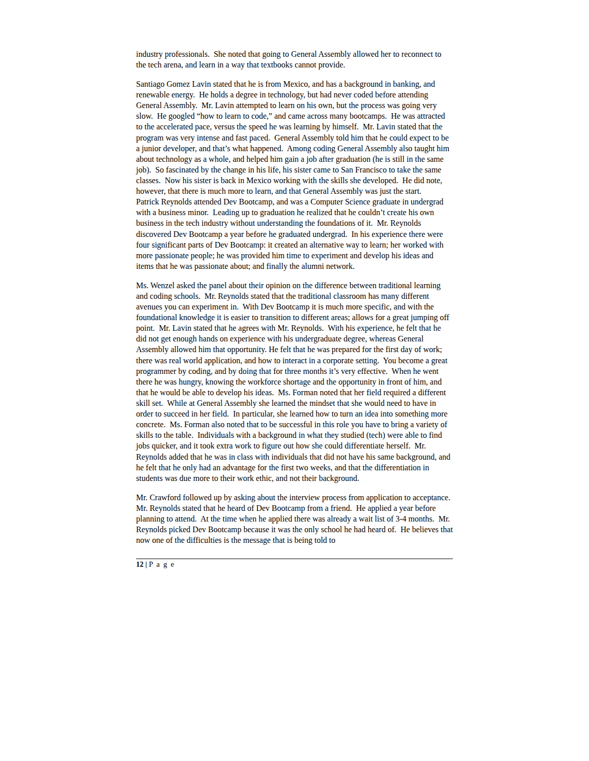industry professionals. She noted that going to General Assembly allowed her to reconnect to the tech arena, and learn in a way that textbooks cannot provide.
Santiago Gomez Lavin stated that he is from Mexico, and has a background in banking, and renewable energy. He holds a degree in technology, but had never coded before attending General Assembly. Mr. Lavin attempted to learn on his own, but the process was going very slow. He googled “how to learn to code,” and came across many bootcamps. He was attracted to the accelerated pace, versus the speed he was learning by himself. Mr. Lavin stated that the program was very intense and fast paced. General Assembly told him that he could expect to be a junior developer, and that’s what happened. Among coding General Assembly also taught him about technology as a whole, and helped him gain a job after graduation (he is still in the same job). So fascinated by the change in his life, his sister came to San Francisco to take the same classes. Now his sister is back in Mexico working with the skills she developed. He did note, however, that there is much more to learn, and that General Assembly was just the start.
Patrick Reynolds attended Dev Bootcamp, and was a Computer Science graduate in undergrad with a business minor. Leading up to graduation he realized that he couldn’t create his own business in the tech industry without understanding the foundations of it. Mr. Reynolds discovered Dev Bootcamp a year before he graduated undergrad. In his experience there were four significant parts of Dev Bootcamp: it created an alternative way to learn; her worked with more passionate people; he was provided him time to experiment and develop his ideas and items that he was passionate about; and finally the alumni network.
Ms. Wenzel asked the panel about their opinion on the difference between traditional learning and coding schools. Mr. Reynolds stated that the traditional classroom has many different avenues you can experiment in. With Dev Bootcamp it is much more specific, and with the foundational knowledge it is easier to transition to different areas; allows for a great jumping off point. Mr. Lavin stated that he agrees with Mr. Reynolds. With his experience, he felt that he did not get enough hands on experience with his undergraduate degree, whereas General Assembly allowed him that opportunity. He felt that he was prepared for the first day of work; there was real world application, and how to interact in a corporate setting. You become a great programmer by coding, and by doing that for three months it’s very effective. When he went there he was hungry, knowing the workforce shortage and the opportunity in front of him, and that he would be able to develop his ideas. Ms. Forman noted that her field required a different skill set. While at General Assembly she learned the mindset that she would need to have in order to succeed in her field. In particular, she learned how to turn an idea into something more concrete. Ms. Forman also noted that to be successful in this role you have to bring a variety of skills to the table. Individuals with a background in what they studied (tech) were able to find jobs quicker, and it took extra work to figure out how she could differentiate herself. Mr. Reynolds added that he was in class with individuals that did not have his same background, and he felt that he only had an advantage for the first two weeks, and that the differentiation in students was due more to their work ethic, and not their background.
Mr. Crawford followed up by asking about the interview process from application to acceptance. Mr. Reynolds stated that he heard of Dev Bootcamp from a friend. He applied a year before planning to attend. At the time when he applied there was already a wait list of 3-4 months. Mr. Reynolds picked Dev Bootcamp because it was the only school he had heard of. He believes that now one of the difficulties is the message that is being told to
12 | P a g e